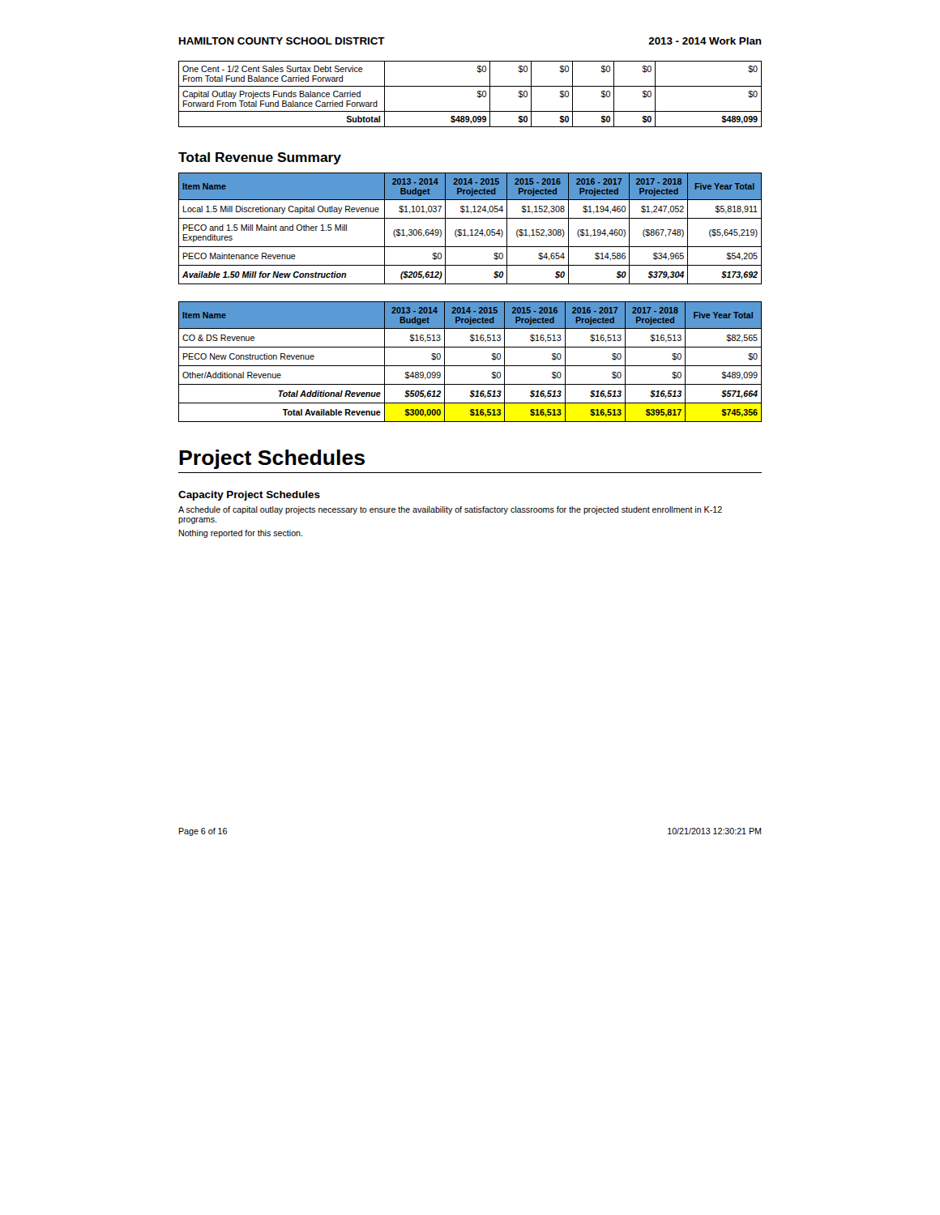HAMILTON COUNTY SCHOOL DISTRICT
2013 - 2014 Work Plan
| One Cent - 1/2 Cent Sales Surtax Debt Service From Total Fund Balance Carried Forward | $0 | $0 | $0 | $0 | $0 | $0 |
| Capital Outlay Projects Funds Balance Carried Forward From Total Fund Balance Carried Forward | $0 | $0 | $0 | $0 | $0 | $0 |
| Subtotal | $489,099 | $0 | $0 | $0 | $0 | $489,099 |
Total Revenue Summary
| Item Name | 2013 - 2014 Budget | 2014 - 2015 Projected | 2015 - 2016 Projected | 2016 - 2017 Projected | 2017 - 2018 Projected | Five Year Total |
| --- | --- | --- | --- | --- | --- | --- |
| Local 1.5 Mill Discretionary Capital Outlay Revenue | $1,101,037 | $1,124,054 | $1,152,308 | $1,194,460 | $1,247,052 | $5,818,911 |
| PECO and 1.5 Mill Maint and Other 1.5 Mill Expenditures | ($1,306,649) | ($1,124,054) | ($1,152,308) | ($1,194,460) | ($867,748) | ($5,645,219) |
| PECO Maintenance Revenue | $0 | $0 | $4,654 | $14,586 | $34,965 | $54,205 |
| Available 1.50 Mill for New Construction | ($205,612) | $0 | $0 | $0 | $379,304 | $173,692 |
| Item Name | 2013 - 2014 Budget | 2014 - 2015 Projected | 2015 - 2016 Projected | 2016 - 2017 Projected | 2017 - 2018 Projected | Five Year Total |
| --- | --- | --- | --- | --- | --- | --- |
| CO & DS Revenue | $16,513 | $16,513 | $16,513 | $16,513 | $16,513 | $82,565 |
| PECO New Construction Revenue | $0 | $0 | $0 | $0 | $0 | $0 |
| Other/Additional Revenue | $489,099 | $0 | $0 | $0 | $0 | $489,099 |
| Total Additional Revenue | $505,612 | $16,513 | $16,513 | $16,513 | $16,513 | $571,664 |
| Total Available Revenue | $300,000 | $16,513 | $16,513 | $16,513 | $395,817 | $745,356 |
Project Schedules
Capacity Project Schedules
A schedule of capital outlay projects necessary to ensure the availability of satisfactory classrooms for the projected student enrollment in K-12 programs.
Nothing reported for this section.
Page 6 of 16
10/21/2013 12:30:21 PM